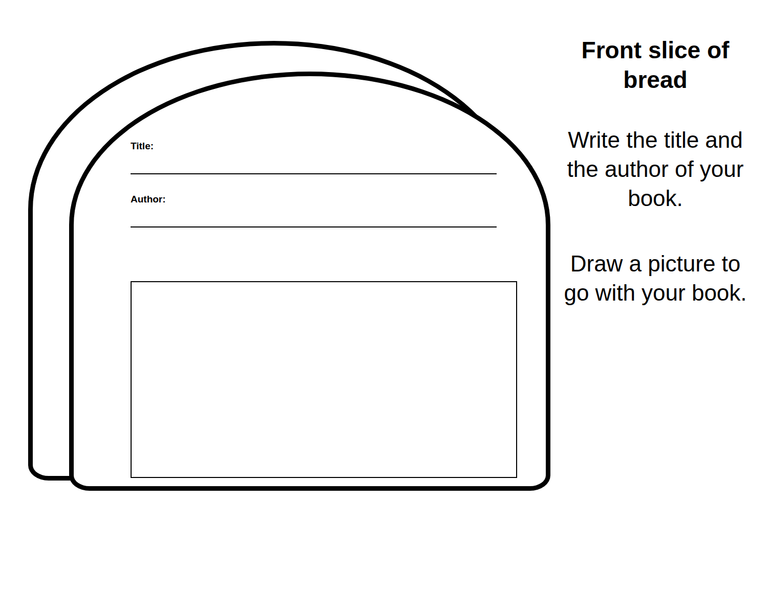Title:
Author:
Front slice of bread
Write the title and the author of your book.
Draw a picture to go with your book.